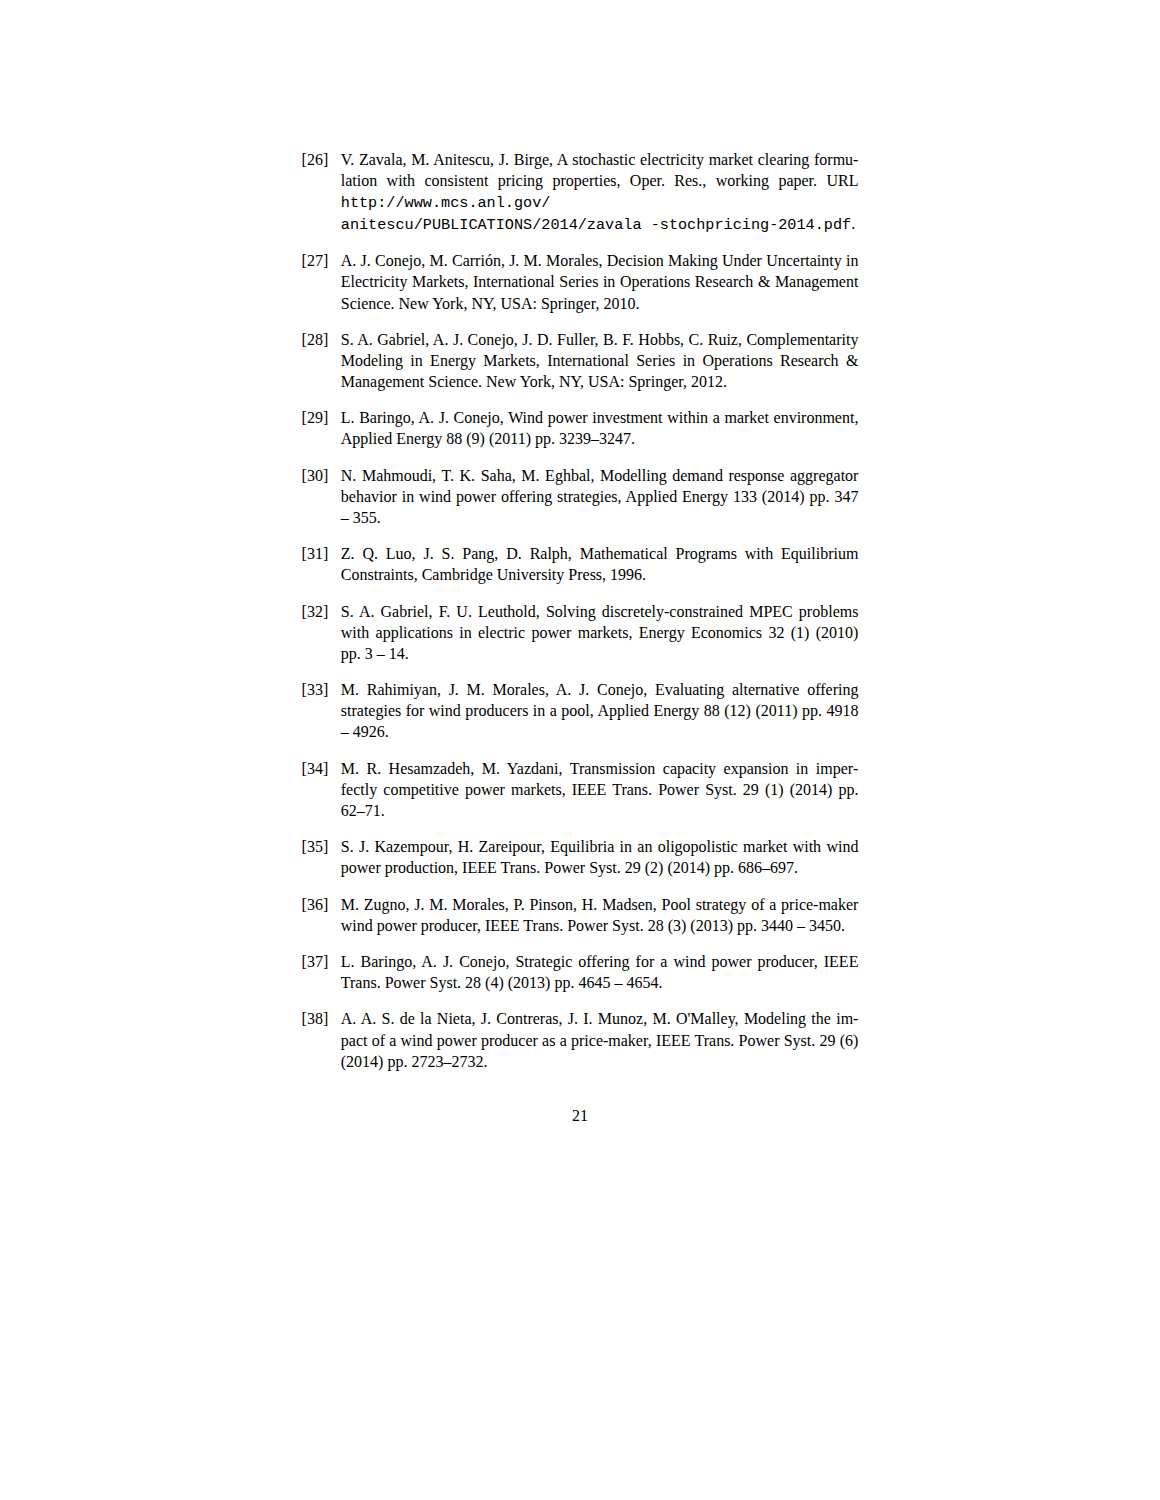[26] V. Zavala, M. Anitescu, J. Birge, A stochastic electricity market clearing formulation with consistent pricing properties, Oper. Res., working paper. URL http://www.mcs.anl.gov/ anitescu/PUBLICATIONS/2014/zavala -stochpricing-2014.pdf.
[27] A. J. Conejo, M. Carrión, J. M. Morales, Decision Making Under Uncertainty in Electricity Markets, International Series in Operations Research & Management Science. New York, NY, USA: Springer, 2010.
[28] S. A. Gabriel, A. J. Conejo, J. D. Fuller, B. F. Hobbs, C. Ruiz, Complementarity Modeling in Energy Markets, International Series in Operations Research & Management Science. New York, NY, USA: Springer, 2012.
[29] L. Baringo, A. J. Conejo, Wind power investment within a market environment, Applied Energy 88 (9) (2011) pp. 3239–3247.
[30] N. Mahmoudi, T. K. Saha, M. Eghbal, Modelling demand response aggregator behavior in wind power offering strategies, Applied Energy 133 (2014) pp. 347 – 355.
[31] Z. Q. Luo, J. S. Pang, D. Ralph, Mathematical Programs with Equilibrium Constraints, Cambridge University Press, 1996.
[32] S. A. Gabriel, F. U. Leuthold, Solving discretely-constrained MPEC problems with applications in electric power markets, Energy Economics 32 (1) (2010) pp. 3 – 14.
[33] M. Rahimiyan, J. M. Morales, A. J. Conejo, Evaluating alternative offering strategies for wind producers in a pool, Applied Energy 88 (12) (2011) pp. 4918 – 4926.
[34] M. R. Hesamzadeh, M. Yazdani, Transmission capacity expansion in imperfectly competitive power markets, IEEE Trans. Power Syst. 29 (1) (2014) pp. 62–71.
[35] S. J. Kazempour, H. Zareipour, Equilibria in an oligopolistic market with wind power production, IEEE Trans. Power Syst. 29 (2) (2014) pp. 686–697.
[36] M. Zugno, J. M. Morales, P. Pinson, H. Madsen, Pool strategy of a price-maker wind power producer, IEEE Trans. Power Syst. 28 (3) (2013) pp. 3440 – 3450.
[37] L. Baringo, A. J. Conejo, Strategic offering for a wind power producer, IEEE Trans. Power Syst. 28 (4) (2013) pp. 4645 – 4654.
[38] A. A. S. de la Nieta, J. Contreras, J. I. Munoz, M. O'Malley, Modeling the impact of a wind power producer as a price-maker, IEEE Trans. Power Syst. 29 (6) (2014) pp. 2723–2732.
21